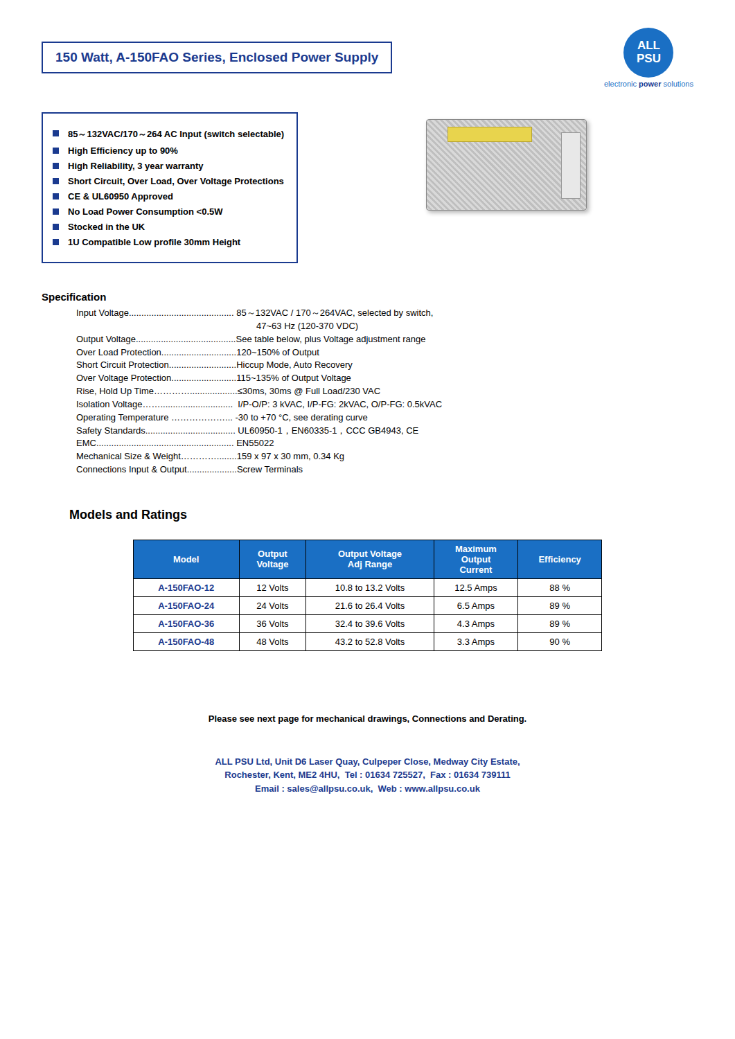150 Watt, A-150FAO Series, Enclosed Power Supply
ALL PSU
electronic power solutions
85～132VAC/170～264 AC Input (switch selectable)
High Efficiency up to 90%
High Reliability, 3 year warranty
Short Circuit, Over Load, Over Voltage Protections
CE & UL60950 Approved
No Load Power Consumption <0.5W
Stocked in the UK
1U Compatible Low profile 30mm Height
Specification
Input Voltage.......................................... 85～132VAC / 170～264VAC, selected by switch,
47~63 Hz (120-370 VDC)
Output Voltage........................................See table below, plus Voltage adjustment range
Over Load Protection..............................120~150% of Output
Short Circuit Protection...........................Hiccup Mode, Auto Recovery
Over Voltage Protection..........................115~135% of Output Voltage
Rise, Hold Up Time…………...................≤30ms, 30ms @ Full Load/230 VAC
Isolation Voltage……............................. I/P-O/P: 3 kVAC, I/P-FG: 2kVAC, O/P-FG: 0.5kVAC
Operating Temperature ………………... -30 to +70 °C, see derating curve
Safety Standards.................................... UL60950-1，EN60335-1，CCC GB4943, CE
EMC....................................................... EN55022
Mechanical Size & Weight…………........159 x 97 x 30 mm, 0.34 Kg
Connections Input & Output....................Screw Terminals
Models and Ratings
| Model | Output Voltage | Output Voltage Adj Range | Maximum Output Current | Efficiency |
| --- | --- | --- | --- | --- |
| A-150FAO-12 | 12 Volts | 10.8 to 13.2 Volts | 12.5 Amps | 88 % |
| A-150FAO-24 | 24 Volts | 21.6 to 26.4 Volts | 6.5 Amps | 89 % |
| A-150FAO-36 | 36 Volts | 32.4 to 39.6 Volts | 4.3 Amps | 89 % |
| A-150FAO-48 | 48 Volts | 43.2 to 52.8 Volts | 3.3 Amps | 90 % |
Please see next page for mechanical drawings, Connections and Derating.
ALL PSU Ltd, Unit D6 Laser Quay, Culpeper Close, Medway City Estate,
Rochester, Kent, ME2 4HU, Tel : 01634 725527, Fax : 01634 739111
Email : sales@allpsu.co.uk, Web : www.allpsu.co.uk